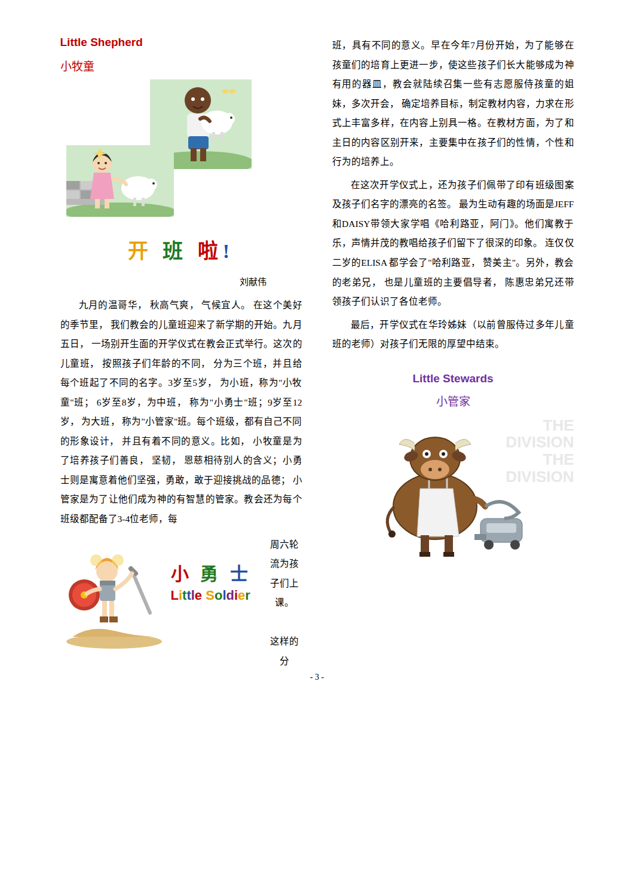Little Shepherd
小牧童
开 班 啦!
刘献伟
九月的温哥华， 秋高气爽， 气候宜人。 在这个美好的季节里， 我们教会的儿童班迎来了新学期的开始。九月五日， 一场别开生面的开学仪式在教会正式举行。这次的儿童班， 按照孩子们年龄的不同， 分为三个班，并且给每个班起了不同的名字。3岁至5岁， 为小班，称为"小牧童"班； 6岁至8岁，为中班， 称为"小勇士"班；9岁至12岁， 为大班， 称为"小管家"班。每个班级，都有自己不同的形象设计， 并且有着不同的意义。比如， 小牧童是为了培养孩子们善良， 坚韧， 恩慈相待别人的含义；小勇士则是寓意着他们坚强，勇敢，敢于迎接挑战的品德； 小管家是为了让他们成为神的有智慧的管家。教会还为每个班级都配备了3-4位老师，每
小 勇 士
Little Soldier
周六轮流为孩子们上课。
这样的分
班，具有不同的意义。早在今年7月份开始，为了能够在孩童们的培育上更进一步，使这些孩子们长大能够成为神有用的器皿，教会就陆续召集一些有志愿服侍孩童的姐妹，多次开会， 确定培养目标，制定教材内容，力求在形式上丰富多样，在内容上别具一格。在教材方面，为了和主日的内容区别开来，主要集中在孩子们的性情，个性和行为的培养上。
在这次开学仪式上，还为孩子们佩带了印有班级图案及孩子们名字的漂亮的名签。 最为生动有趣的场面是JEFF 和DAISY带领大家学唱《哈利路亚，阿门》。他们寓教于乐，声情并茂的教唱给孩子们留下了很深的印象。 连仅仅二岁的ELISA 都学会了"哈利路亚， 赞美主"。另外，教会的老弟兄， 也是儿童班的主要倡导者， 陈惠忠弟兄还带领孩子们认识了各位老师。
最后，开学仪式在华玲姊妹（以前曾服侍过多年儿童班的老师）对孩子们无限的厚望中结束。
Little Stewards
小管家
THE
DIVISION
THE
DIVISION
- 3 -